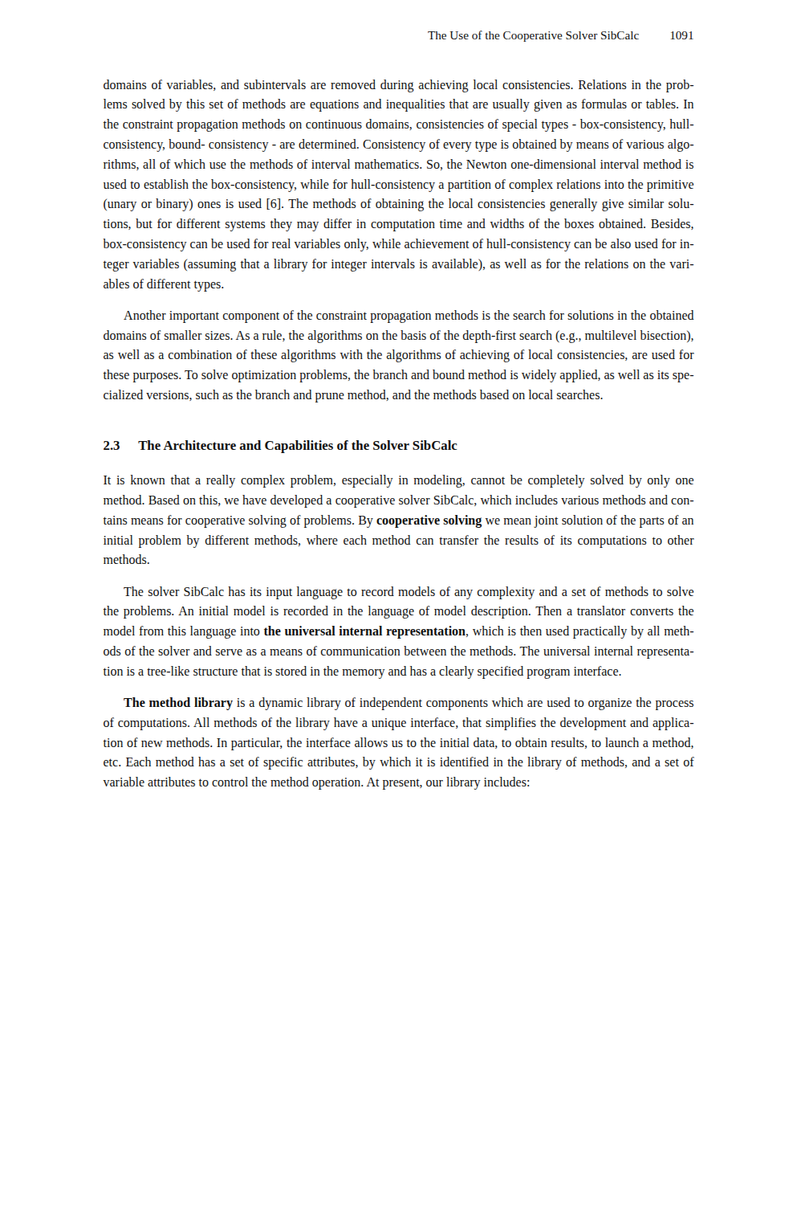The Use of the Cooperative Solver SibCalc 1091
domains of variables, and subintervals are removed during achieving local consistencies. Relations in the problems solved by this set of methods are equations and inequalities that are usually given as formulas or tables. In the constraint propagation methods on continuous domains, consistencies of special types - box-consistency, hull-consistency, bound- consistency - are determined. Consistency of every type is obtained by means of various algorithms, all of which use the methods of interval mathematics. So, the Newton one-dimensional interval method is used to establish the box-consistency, while for hull-consistency a partition of complex relations into the primitive (unary or binary) ones is used [6]. The methods of obtaining the local consistencies generally give similar solutions, but for different systems they may differ in computation time and widths of the boxes obtained. Besides, box-consistency can be used for real variables only, while achievement of hull-consistency can be also used for integer variables (assuming that a library for integer intervals is available), as well as for the relations on the variables of different types.
Another important component of the constraint propagation methods is the search for solutions in the obtained domains of smaller sizes. As a rule, the algorithms on the basis of the depth-first search (e.g., multilevel bisection), as well as a combination of these algorithms with the algorithms of achieving of local consistencies, are used for these purposes. To solve optimization problems, the branch and bound method is widely applied, as well as its specialized versions, such as the branch and prune method, and the methods based on local searches.
2.3 The Architecture and Capabilities of the Solver SibCalc
It is known that a really complex problem, especially in modeling, cannot be completely solved by only one method. Based on this, we have developed a cooperative solver SibCalc, which includes various methods and contains means for cooperative solving of problems. By cooperative solving we mean joint solution of the parts of an initial problem by different methods, where each method can transfer the results of its computations to other methods.
The solver SibCalc has its input language to record models of any complexity and a set of methods to solve the problems. An initial model is recorded in the language of model description. Then a translator converts the model from this language into the universal internal representation, which is then used practically by all methods of the solver and serve as a means of communication between the methods. The universal internal representation is a tree-like structure that is stored in the memory and has a clearly specified program interface.
The method library is a dynamic library of independent components which are used to organize the process of computations. All methods of the library have a unique interface, that simplifies the development and application of new methods. In particular, the interface allows us to the initial data, to obtain results, to launch a method, etc. Each method has a set of specific attributes, by which it is identified in the library of methods, and a set of variable attributes to control the method operation. At present, our library includes: